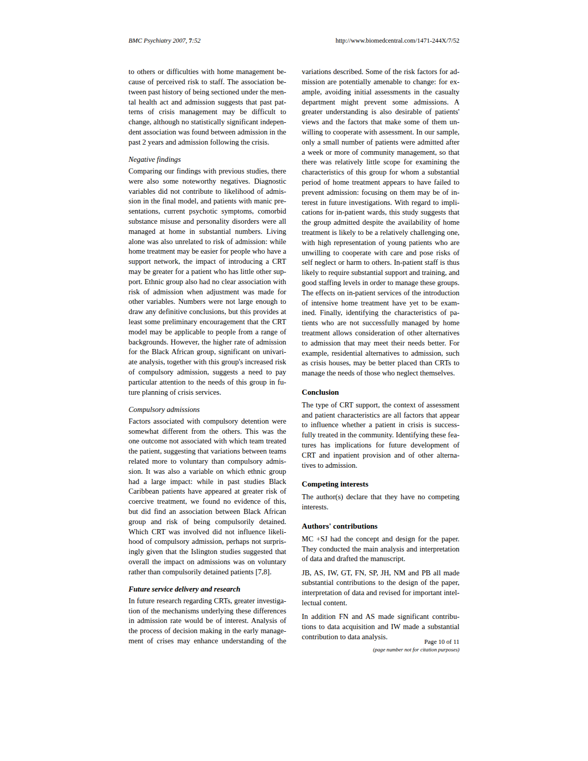BMC Psychiatry 2007, 7:52
http://www.biomedcentral.com/1471-244X/7/52
to others or difficulties with home management because of perceived risk to staff. The association between past history of being sectioned under the mental health act and admission suggests that past patterns of crisis management may be difficult to change, although no statistically significant independent association was found between admission in the past 2 years and admission following the crisis.
Negative findings
Comparing our findings with previous studies, there were also some noteworthy negatives. Diagnostic variables did not contribute to likelihood of admission in the final model, and patients with manic presentations, current psychotic symptoms, comorbid substance misuse and personality disorders were all managed at home in substantial numbers. Living alone was also unrelated to risk of admission: while home treatment may be easier for people who have a support network, the impact of introducing a CRT may be greater for a patient who has little other support. Ethnic group also had no clear association with risk of admission when adjustment was made for other variables. Numbers were not large enough to draw any definitive conclusions, but this provides at least some preliminary encouragement that the CRT model may be applicable to people from a range of backgrounds. However, the higher rate of admission for the Black African group, significant on univariate analysis, together with this group's increased risk of compulsory admission, suggests a need to pay particular attention to the needs of this group in future planning of crisis services.
Compulsory admissions
Factors associated with compulsory detention were somewhat different from the others. This was the one outcome not associated with which team treated the patient, suggesting that variations between teams related more to voluntary than compulsory admission. It was also a variable on which ethnic group had a large impact: while in past studies Black Caribbean patients have appeared at greater risk of coercive treatment, we found no evidence of this, but did find an association between Black African group and risk of being compulsorily detained. Which CRT was involved did not influence likelihood of compulsory admission, perhaps not surprisingly given that the Islington studies suggested that overall the impact on admissions was on voluntary rather than compulsorily detained patients [7,8].
Future service delivery and research
In future research regarding CRTs, greater investigation of the mechanisms underlying these differences in admission rate would be of interest. Analysis of the process of decision making in the early management of crises may enhance understanding of the variations described. Some of the risk factors for admission are potentially amenable to change: for example, avoiding initial assessments in the casualty department might prevent some admissions. A greater understanding is also desirable of patients' views and the factors that make some of them unwilling to cooperate with assessment. In our sample, only a small number of patients were admitted after a week or more of community management, so that there was relatively little scope for examining the characteristics of this group for whom a substantial period of home treatment appears to have failed to prevent admission: focusing on them may be of interest in future investigations. With regard to implications for in-patient wards, this study suggests that the group admitted despite the availability of home treatment is likely to be a relatively challenging one, with high representation of young patients who are unwilling to cooperate with care and pose risks of self neglect or harm to others. In-patient staff is thus likely to require substantial support and training, and good staffing levels in order to manage these groups. The effects on in-patient services of the introduction of intensive home treatment have yet to be examined. Finally, identifying the characteristics of patients who are not successfully managed by home treatment allows consideration of other alternatives to admission that may meet their needs better. For example, residential alternatives to admission, such as crisis houses, may be better placed than CRTs to manage the needs of those who neglect themselves.
Conclusion
The type of CRT support, the context of assessment and patient characteristics are all factors that appear to influence whether a patient in crisis is successfully treated in the community. Identifying these features has implications for future development of CRT and inpatient provision and of other alternatives to admission.
Competing interests
The author(s) declare that they have no competing interests.
Authors' contributions
MC +SJ had the concept and design for the paper. They conducted the main analysis and interpretation of data and drafted the manuscript.
JB, AS, IW, GT, FN, SP, JH, NM and PB all made substantial contributions to the design of the paper, interpretation of data and revised for important intellectual content.
In addition FN and AS made significant contributions to data acquisition and IW made a substantial contribution to data analysis.
Page 10 of 11 (page number not for citation purposes)